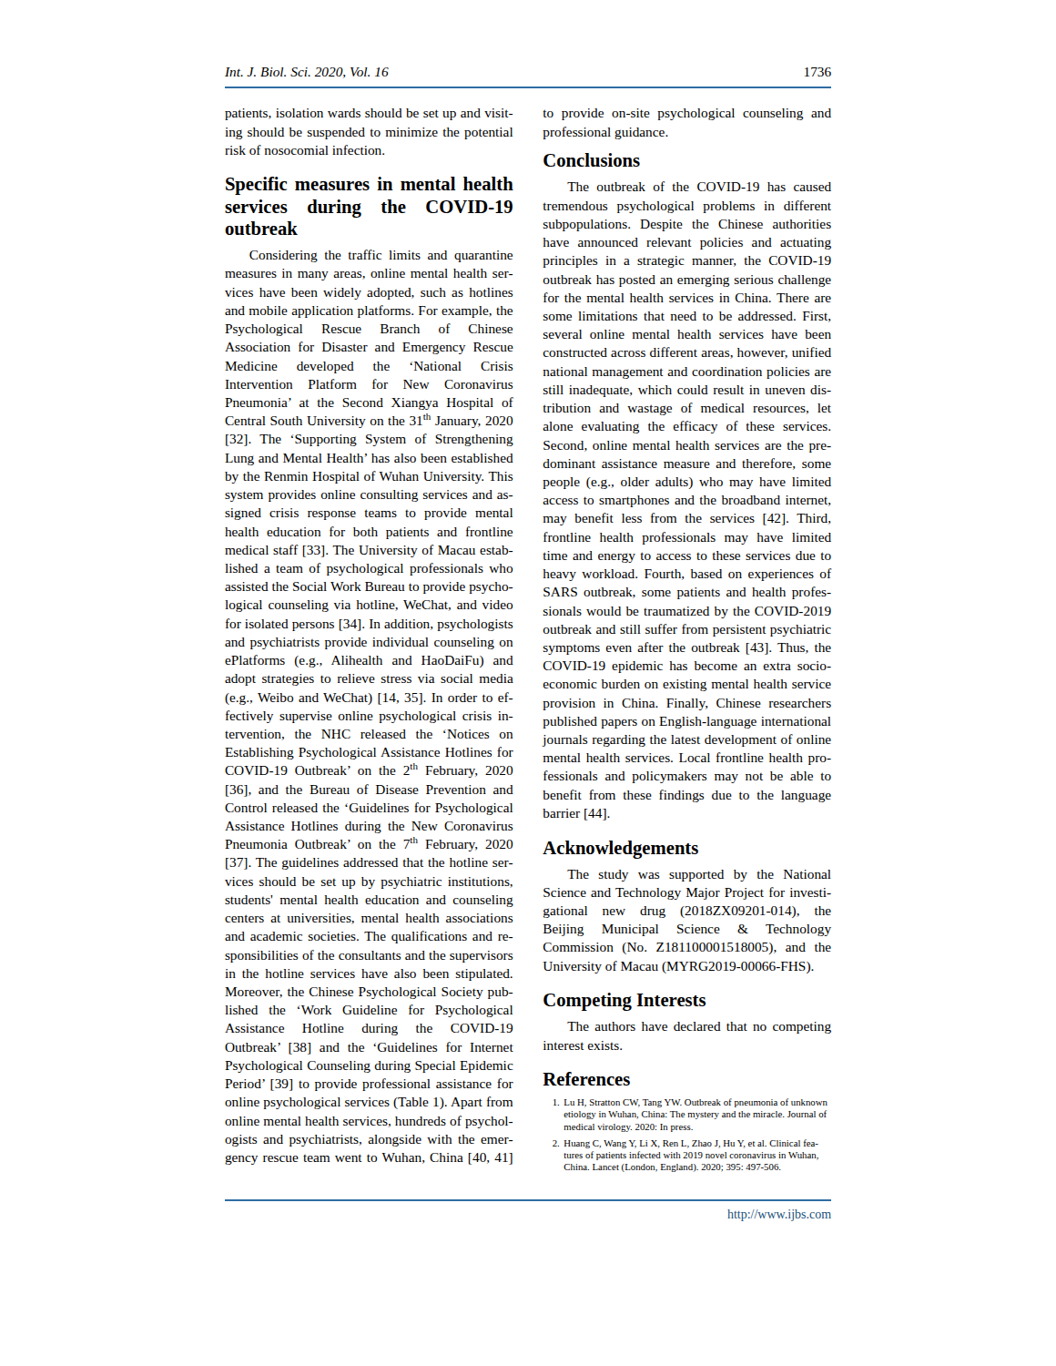Int. J. Biol. Sci. 2020, Vol. 16 1736
patients, isolation wards should be set up and visiting should be suspended to minimize the potential risk of nosocomial infection.
Specific measures in mental health services during the COVID-19 outbreak
Considering the traffic limits and quarantine measures in many areas, online mental health services have been widely adopted, such as hotlines and mobile application platforms. For example, the Psychological Rescue Branch of Chinese Association for Disaster and Emergency Rescue Medicine developed the ‘National Crisis Intervention Platform for New Coronavirus Pneumonia’ at the Second Xiangya Hospital of Central South University on the 31th January, 2020 [32]. The ‘Supporting System of Strengthening Lung and Mental Health’ has also been established by the Renmin Hospital of Wuhan University. This system provides online consulting services and assigned crisis response teams to provide mental health education for both patients and frontline medical staff [33]. The University of Macau established a team of psychological professionals who assisted the Social Work Bureau to provide psychological counseling via hotline, WeChat, and video for isolated persons [34]. In addition, psychologists and psychiatrists provide individual counseling on ePlatforms (e.g., Alihealth and HaoDaiFu) and adopt strategies to relieve stress via social media (e.g., Weibo and WeChat) [14, 35]. In order to effectively supervise online psychological crisis intervention, the NHC released the ‘Notices on Establishing Psychological Assistance Hotlines for COVID-19 Outbreak’ on the 2th February, 2020 [36], and the Bureau of Disease Prevention and Control released the ‘Guidelines for Psychological Assistance Hotlines during the New Coronavirus Pneumonia Outbreak’ on the 7th February, 2020 [37]. The guidelines addressed that the hotline services should be set up by psychiatric institutions, students' mental health education and counseling centers at universities, mental health associations and academic societies. The qualifications and responsibilities of the consultants and the supervisors in the hotline services have also been stipulated. Moreover, the Chinese Psychological Society published the ‘Work Guideline for Psychological Assistance Hotline during the COVID-19 Outbreak’ [38] and the ‘Guidelines for Internet Psychological Counseling during Special Epidemic Period’ [39] to provide professional assistance for online psychological services (Table 1). Apart from online mental health services, hundreds of psychologists and psychiatrists, alongside with the emergency rescue team went to Wuhan, China [40, 41] to provide on-site psychological counseling and professional guidance.
Conclusions
The outbreak of the COVID-19 has caused tremendous psychological problems in different subpopulations. Despite the Chinese authorities have announced relevant policies and actuating principles in a strategic manner, the COVID-19 outbreak has posted an emerging serious challenge for the mental health services in China. There are some limitations that need to be addressed. First, several online mental health services have been constructed across different areas, however, unified national management and coordination policies are still inadequate, which could result in uneven distribution and wastage of medical resources, let alone evaluating the efficacy of these services. Second, online mental health services are the predominant assistance measure and therefore, some people (e.g., older adults) who may have limited access to smartphones and the broadband internet, may benefit less from the services [42]. Third, frontline health professionals may have limited time and energy to access to these services due to heavy workload. Fourth, based on experiences of SARS outbreak, some patients and health professionals would be traumatized by the COVID-2019 outbreak and still suffer from persistent psychiatric symptoms even after the outbreak [43]. Thus, the COVID-19 epidemic has become an extra socio-economic burden on existing mental health service provision in China. Finally, Chinese researchers published papers on English-language international journals regarding the latest development of online mental health services. Local frontline health professionals and policymakers may not be able to benefit from these findings due to the language barrier [44].
Acknowledgements
The study was supported by the National Science and Technology Major Project for investigational new drug (2018ZX09201-014), the Beijing Municipal Science & Technology Commission (No. Z181100001518005), and the University of Macau (MYRG2019-00066-FHS).
Competing Interests
The authors have declared that no competing interest exists.
References
Lu H, Stratton CW, Tang YW. Outbreak of pneumonia of unknown etiology in Wuhan, China: The mystery and the miracle. Journal of medical virology. 2020: In press.
Huang C, Wang Y, Li X, Ren L, Zhao J, Hu Y, et al. Clinical features of patients infected with 2019 novel coronavirus in Wuhan, China. Lancet (London, England). 2020; 395: 497-506.
http://www.ijbs.com